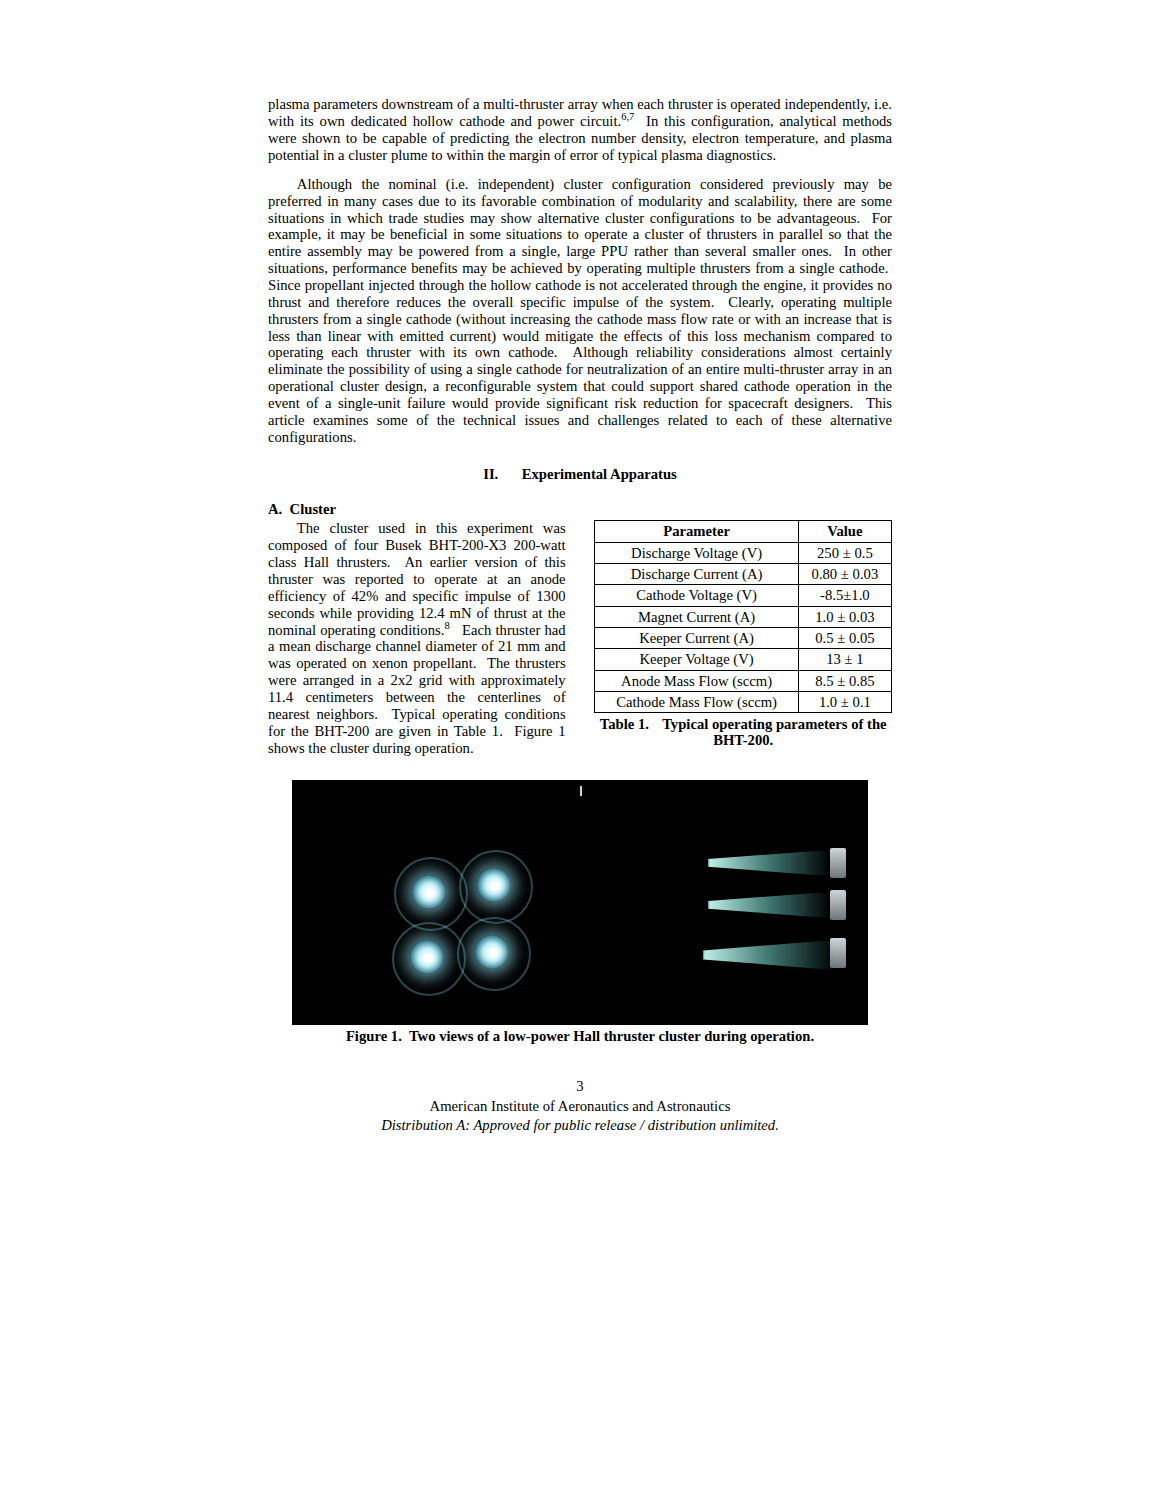plasma parameters downstream of a multi-thruster array when each thruster is operated independently, i.e. with its own dedicated hollow cathode and power circuit.6,7 In this configuration, analytical methods were shown to be capable of predicting the electron number density, electron temperature, and plasma potential in a cluster plume to within the margin of error of typical plasma diagnostics.
Although the nominal (i.e. independent) cluster configuration considered previously may be preferred in many cases due to its favorable combination of modularity and scalability, there are some situations in which trade studies may show alternative cluster configurations to be advantageous. For example, it may be beneficial in some situations to operate a cluster of thrusters in parallel so that the entire assembly may be powered from a single, large PPU rather than several smaller ones. In other situations, performance benefits may be achieved by operating multiple thrusters from a single cathode. Since propellant injected through the hollow cathode is not accelerated through the engine, it provides no thrust and therefore reduces the overall specific impulse of the system. Clearly, operating multiple thrusters from a single cathode (without increasing the cathode mass flow rate or with an increase that is less than linear with emitted current) would mitigate the effects of this loss mechanism compared to operating each thruster with its own cathode. Although reliability considerations almost certainly eliminate the possibility of using a single cathode for neutralization of an entire multi-thruster array in an operational cluster design, a reconfigurable system that could support shared cathode operation in the event of a single-unit failure would provide significant risk reduction for spacecraft designers. This article examines some of the technical issues and challenges related to each of these alternative configurations.
II. Experimental Apparatus
A. Cluster
The cluster used in this experiment was composed of four Busek BHT-200-X3 200-watt class Hall thrusters. An earlier version of this thruster was reported to operate at an anode efficiency of 42% and specific impulse of 1300 seconds while providing 12.4 mN of thrust at the nominal operating conditions.8 Each thruster had a mean discharge channel diameter of 21 mm and was operated on xenon propellant. The thrusters were arranged in a 2x2 grid with approximately 11.4 centimeters between the centerlines of nearest neighbors. Typical operating conditions for the BHT-200 are given in Table 1. Figure 1 shows the cluster during operation.
| Parameter | Value |
| --- | --- |
| Discharge Voltage (V) | 250 ± 0.5 |
| Discharge Current (A) | 0.80 ± 0.03 |
| Cathode Voltage (V) | -8.5±1.0 |
| Magnet Current (A) | 1.0 ± 0.03 |
| Keeper Current (A) | 0.5 ± 0.05 |
| Keeper Voltage (V) | 13 ± 1 |
| Anode Mass Flow (sccm) | 8.5 ± 0.85 |
| Cathode Mass Flow (sccm) | 1.0 ± 0.1 |
Table 1. Typical operating parameters of the BHT-200.
Figure 1. Two views of a low-power Hall thruster cluster during operation.
3
American Institute of Aeronautics and Astronautics
Distribution A: Approved for public release / distribution unlimited.